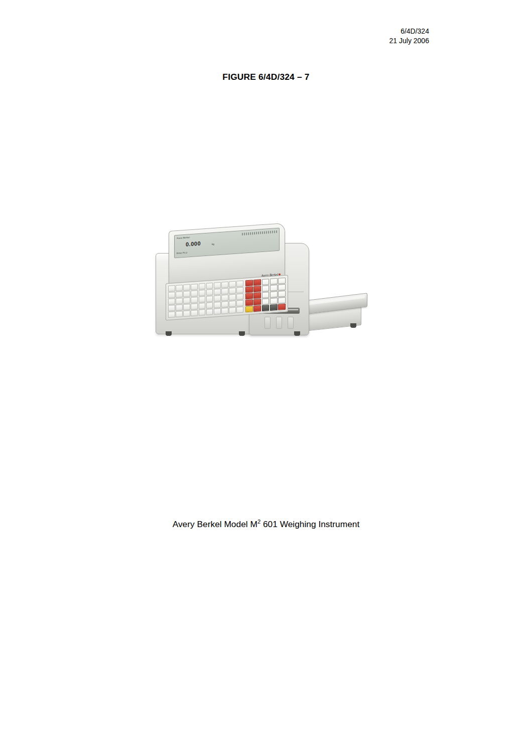6/4D/324
21 July 2006
FIGURE 6/4D/324 – 7
Avery Berkel
0.000
kg
Enter PLU
Avery Berkel
Avery Berkel Model M2 601 Weighing Instrument